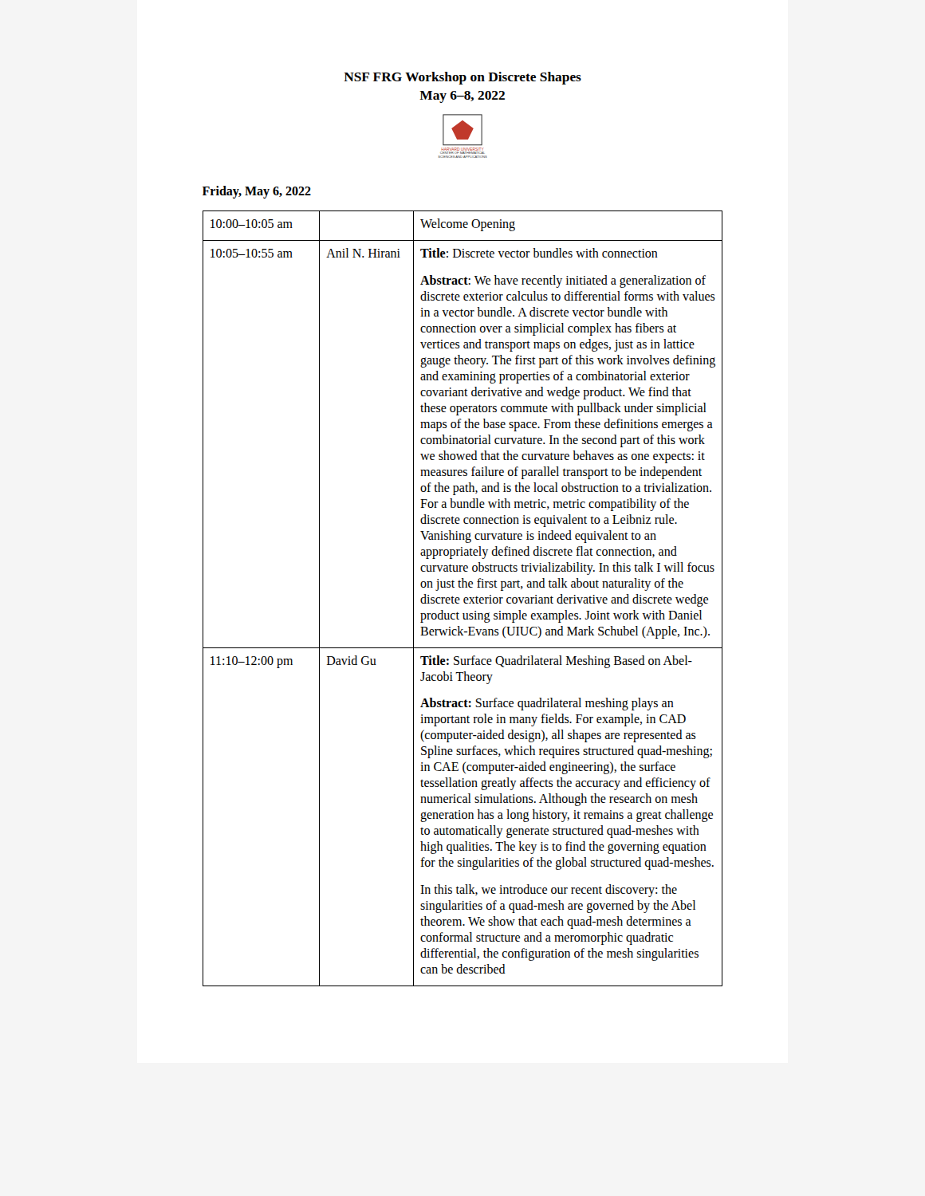NSF FRG Workshop on Discrete Shapes
May 6–8, 2022
Friday, May 6, 2022
| 10:00–10:05 am | | Welcome Opening |
| 10:05–10:55 am | Anil N. Hirani | Title : Discrete vector bundles with connection Abstract : We have recently initiated a generalization of discrete exterior calculus to differential forms with values in a vector bundle. A discrete vector bundle with connection over a simplicial complex has fibers at vertices and transport maps on edges, just as in lattice gauge theory. The first part of this work involves defining and examining properties of a combinatorial exterior covariant derivative and wedge product. We find that these operators commute with pullback under simplicial maps of the base space. From these definitions emerges a combinatorial curvature. In the second part of this work we showed that the curvature behaves as one expects: it measures failure of parallel transport to be independent of the path, and is the local obstruction to a trivialization. For a bundle with metric, metric compatibility of the discrete connection is equivalent to a Leibniz rule. Vanishing curvature is indeed equivalent to an appropriately defined discrete flat connection, and curvature obstructs trivializability. In this talk I will focus on just the first part, and talk about naturality of the discrete exterior covariant derivative and discrete wedge product using simple examples. Joint work with Daniel Berwick-Evans (UIUC) and Mark Schubel (Apple, Inc.). |
| 11:10–12:00 pm | David Gu | Title: Surface Quadrilateral Meshing Based on Abel-Jacobi Theory Abstract: Surface quadrilateral meshing plays an important role in many fields. For example, in CAD (computer-aided design), all shapes are represented as Spline surfaces, which requires structured quad-meshing; in CAE (computer-aided engineering), the surface tessellation greatly affects the accuracy and efficiency of numerical simulations. Although the research on mesh generation has a long history, it remains a great challenge to automatically generate structured quad-meshes with high qualities. The key is to find the governing equation for the singularities of the global structured quad-meshes. In this talk, we introduce our recent discovery: the singularities of a quad-mesh are governed by the Abel theorem. We show that each quad-mesh determines a conformal structure and a meromorphic quadratic differential, the configuration of the mesh singularities can be described |